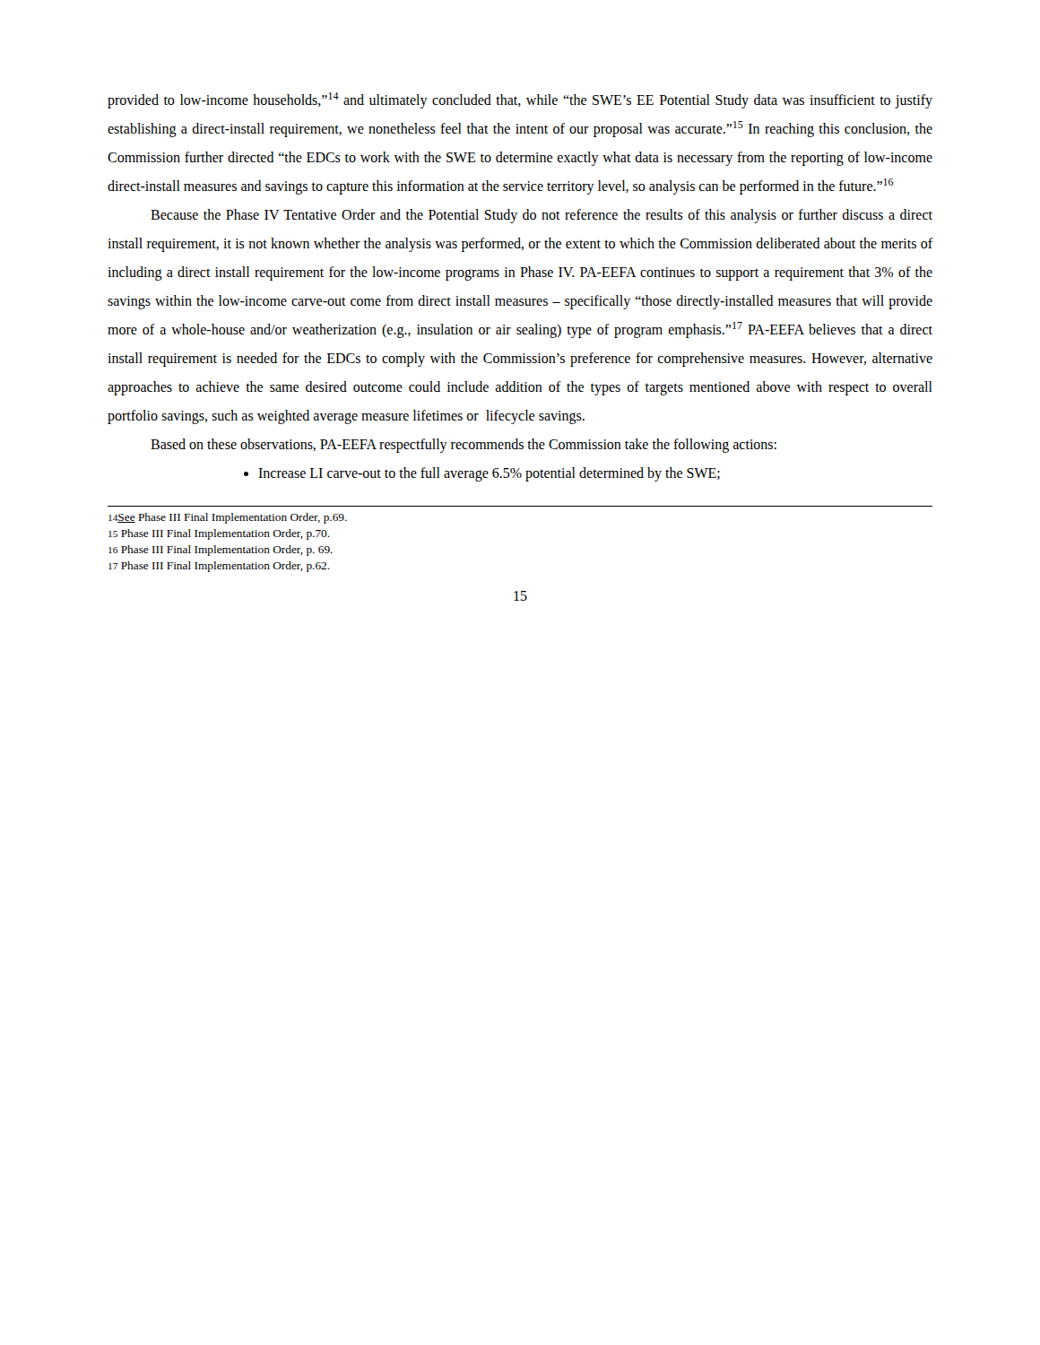provided to low-income households,”14 and ultimately concluded that, while “the SWE’s EE Potential Study data was insufficient to justify establishing a direct-install requirement, we nonetheless feel that the intent of our proposal was accurate.”15 In reaching this conclusion, the Commission further directed “the EDCs to work with the SWE to determine exactly what data is necessary from the reporting of low-income direct-install measures and savings to capture this information at the service territory level, so analysis can be performed in the future.”16
Because the Phase IV Tentative Order and the Potential Study do not reference the results of this analysis or further discuss a direct install requirement, it is not known whether the analysis was performed, or the extent to which the Commission deliberated about the merits of including a direct install requirement for the low-income programs in Phase IV. PA-EEFA continues to support a requirement that 3% of the savings within the low-income carve-out come from direct install measures – specifically “those directly-installed measures that will provide more of a whole-house and/or weatherization (e.g., insulation or air sealing) type of program emphasis.”17 PA-EEFA believes that a direct install requirement is needed for the EDCs to comply with the Commission’s preference for comprehensive measures. However, alternative approaches to achieve the same desired outcome could include addition of the types of targets mentioned above with respect to overall portfolio savings, such as weighted average measure lifetimes or lifecycle savings.
Based on these observations, PA-EEFA respectfully recommends the Commission take the following actions:
Increase LI carve-out to the full average 6.5% potential determined by the SWE;
14See Phase III Final Implementation Order, p.69.
15 Phase III Final Implementation Order, p.70.
16 Phase III Final Implementation Order, p. 69.
17 Phase III Final Implementation Order, p.62.
15